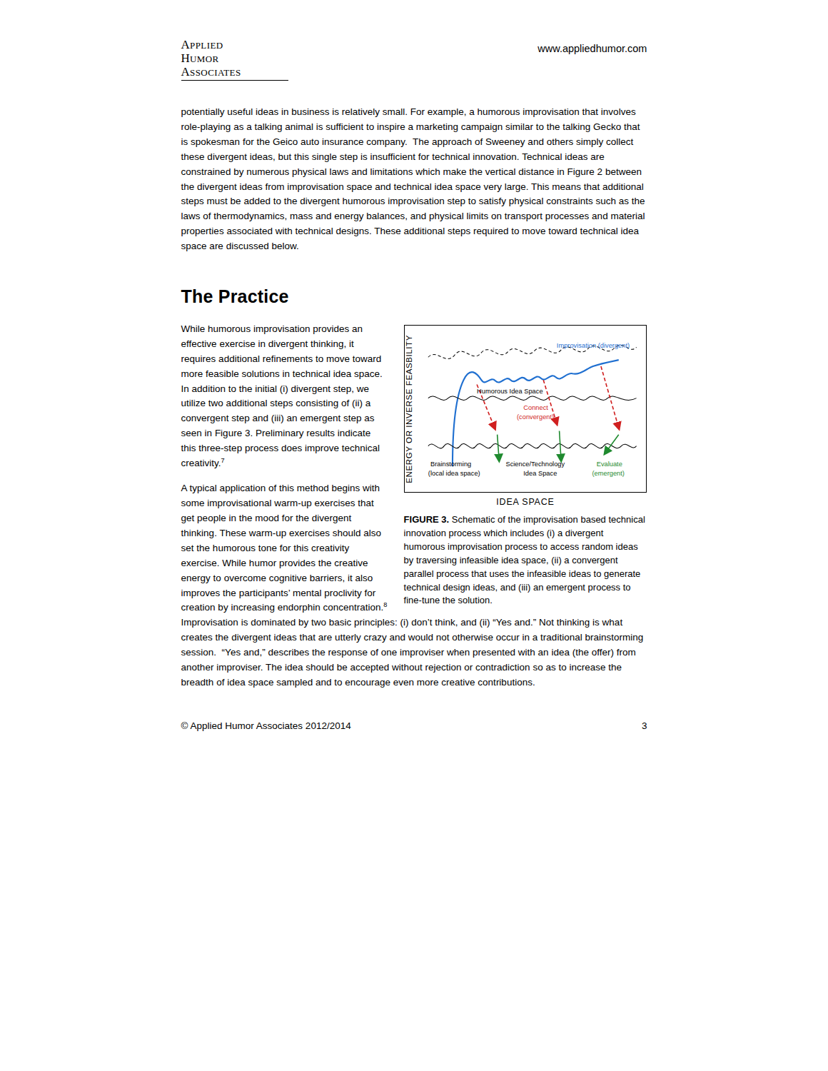APPLIED HUMOR ASSOCIATES
www.appliedhumor.com
potentially useful ideas in business is relatively small. For example, a humorous improvisation that involves role-playing as a talking animal is sufficient to inspire a marketing campaign similar to the talking Gecko that is spokesman for the Geico auto insurance company. The approach of Sweeney and others simply collect these divergent ideas, but this single step is insufficient for technical innovation. Technical ideas are constrained by numerous physical laws and limitations which make the vertical distance in Figure 2 between the divergent ideas from improvisation space and technical idea space very large. This means that additional steps must be added to the divergent humorous improvisation step to satisfy physical constraints such as the laws of thermodynamics, mass and energy balances, and physical limits on transport processes and material properties associated with technical designs. These additional steps required to move toward technical idea space are discussed below.
The Practice
ENERGY OR INVERSE FEASBILITY
Improvisation (divergent) Humorous Idea Space Connect (convergent) Brainstorming (local idea space) Science/Technology Idea Space Evaluate (emergent)
IDEA SPACE
FIGURE 3. Schematic of the improvisation based technical innovation process which includes (i) a divergent humorous improvisation process to access random ideas by traversing infeasible idea space, (ii) a convergent parallel process that uses the infeasible ideas to generate technical design ideas, and (iii) an emergent process to fine-tune the solution.
While humorous improvisation provides an effective exercise in divergent thinking, it requires additional refinements to move toward more feasible solutions in technical idea space. In addition to the initial (i) divergent step, we utilize two additional steps consisting of (ii) a convergent step and (iii) an emergent step as seen in Figure 3. Preliminary results indicate this three-step process does improve technical creativity.7
A typical application of this method begins with some improvisational warm-up exercises that get people in the mood for the divergent thinking. These warm-up exercises should also set the humorous tone for this creativity exercise. While humor provides the creative energy to overcome cognitive barriers, it also improves the participants’ mental proclivity for creation by increasing endorphin concentration.8 Improvisation is dominated by two basic principles: (i) don’t think, and (ii) “Yes and.” Not thinking is what creates the divergent ideas that are utterly crazy and would not otherwise occur in a traditional brainstorming session. “Yes and,” describes the response of one improviser when presented with an idea (the offer) from another improviser. The idea should be accepted without rejection or contradiction so as to increase the breadth of idea space sampled and to encourage even more creative contributions.
© Applied Humor Associates 2012/2014
3